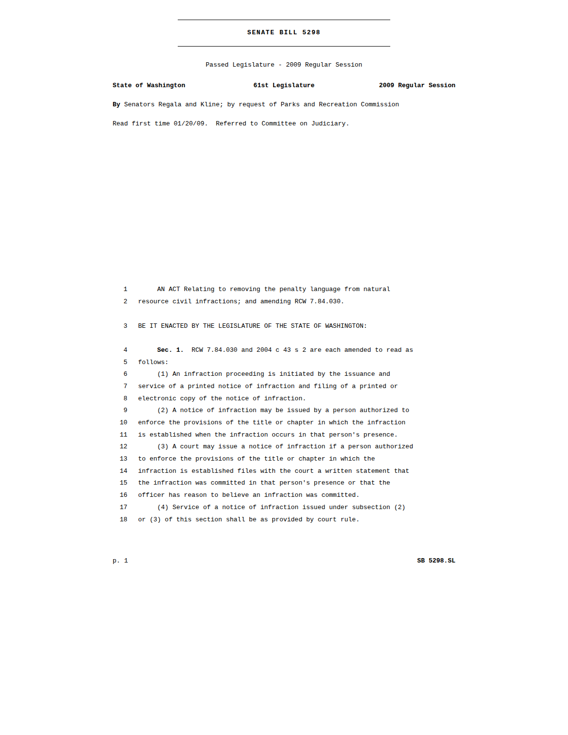SENATE BILL 5298
Passed Legislature - 2009 Regular Session
| State of Washington | 61st Legislature | 2009 Regular Session |
By Senators Regala and Kline; by request of Parks and Recreation Commission
Read first time 01/20/09. Referred to Committee on Judiciary.
AN ACT Relating to removing the penalty language from natural
resource civil infractions; and amending RCW 7.84.030.
BE IT ENACTED BY THE LEGISLATURE OF THE STATE OF WASHINGTON:
Sec. 1. RCW 7.84.030 and 2004 c 43 s 2 are each amended to read as
follows:
(1) An infraction proceeding is initiated by the issuance and
service of a printed notice of infraction and filing of a printed or
electronic copy of the notice of infraction.
(2) A notice of infraction may be issued by a person authorized to
enforce the provisions of the title or chapter in which the infraction
is established when the infraction occurs in that person's presence.
(3) A court may issue a notice of infraction if a person authorized
to enforce the provisions of the title or chapter in which the
infraction is established files with the court a written statement that
the infraction was committed in that person's presence or that the
officer has reason to believe an infraction was committed.
(4) Service of a notice of infraction issued under subsection (2)
or (3) of this section shall be as provided by court rule.
p. 1 SB 5298.SL